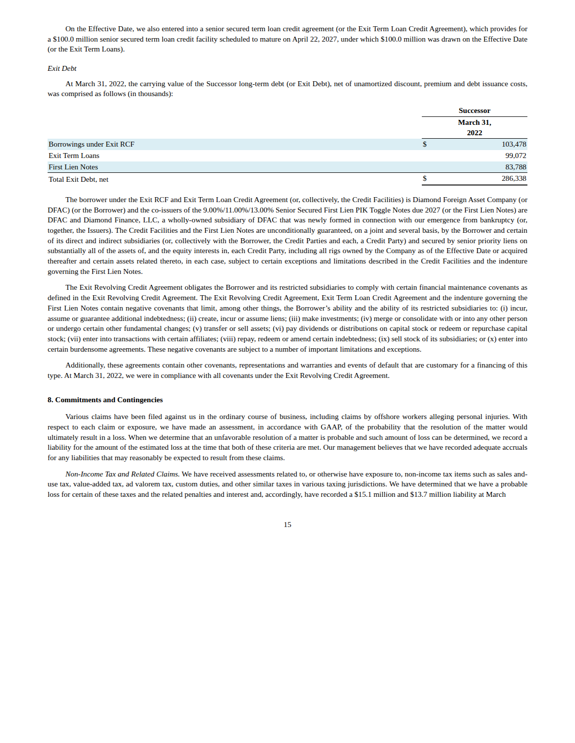On the Effective Date, we also entered into a senior secured term loan credit agreement (or the Exit Term Loan Credit Agreement), which provides for a $100.0 million senior secured term loan credit facility scheduled to mature on April 22, 2027, under which $100.0 million was drawn on the Effective Date (or the Exit Term Loans).
Exit Debt
At March 31, 2022, the carrying value of the Successor long-term debt (or Exit Debt), net of unamortized discount, premium and debt issuance costs, was comprised as follows (in thousands):
| | | Successor |
| | | March 31, 2022 |
| Borrowings under Exit RCF | | $ | 103,478 |
| Exit Term Loans | | | 99,072 |
| First Lien Notes | | | 83,788 |
| Total Exit Debt, net | | $ | 286,338 |
The borrower under the Exit RCF and Exit Term Loan Credit Agreement (or, collectively, the Credit Facilities) is Diamond Foreign Asset Company (or DFAC) (or the Borrower) and the co-issuers of the 9.00%/11.00%/13.00% Senior Secured First Lien PIK Toggle Notes due 2027 (or the First Lien Notes) are DFAC and Diamond Finance, LLC, a wholly-owned subsidiary of DFAC that was newly formed in connection with our emergence from bankruptcy (or, together, the Issuers). The Credit Facilities and the First Lien Notes are unconditionally guaranteed, on a joint and several basis, by the Borrower and certain of its direct and indirect subsidiaries (or, collectively with the Borrower, the Credit Parties and each, a Credit Party) and secured by senior priority liens on substantially all of the assets of, and the equity interests in, each Credit Party, including all rigs owned by the Company as of the Effective Date or acquired thereafter and certain assets related thereto, in each case, subject to certain exceptions and limitations described in the Credit Facilities and the indenture governing the First Lien Notes.
The Exit Revolving Credit Agreement obligates the Borrower and its restricted subsidiaries to comply with certain financial maintenance covenants as defined in the Exit Revolving Credit Agreement. The Exit Revolving Credit Agreement, Exit Term Loan Credit Agreement and the indenture governing the First Lien Notes contain negative covenants that limit, among other things, the Borrower’s ability and the ability of its restricted subsidiaries to: (i) incur, assume or guarantee additional indebtedness; (ii) create, incur or assume liens; (iii) make investments; (iv) merge or consolidate with or into any other person or undergo certain other fundamental changes; (v) transfer or sell assets; (vi) pay dividends or distributions on capital stock or redeem or repurchase capital stock; (vii) enter into transactions with certain affiliates; (viii) repay, redeem or amend certain indebtedness; (ix) sell stock of its subsidiaries; or (x) enter into certain burdensome agreements. These negative covenants are subject to a number of important limitations and exceptions.
Additionally, these agreements contain other covenants, representations and warranties and events of default that are customary for a financing of this type. At March 31, 2022, we were in compliance with all covenants under the Exit Revolving Credit Agreement.
8. Commitments and Contingencies
Various claims have been filed against us in the ordinary course of business, including claims by offshore workers alleging personal injuries. With respect to each claim or exposure, we have made an assessment, in accordance with GAAP, of the probability that the resolution of the matter would ultimately result in a loss. When we determine that an unfavorable resolution of a matter is probable and such amount of loss can be determined, we record a liability for the amount of the estimated loss at the time that both of these criteria are met. Our management believes that we have recorded adequate accruals for any liabilities that may reasonably be expected to result from these claims.
Non-Income Tax and Related Claims. We have received assessments related to, or otherwise have exposure to, non-income tax items such as sales and-use tax, value-added tax, ad valorem tax, custom duties, and other similar taxes in various taxing jurisdictions. We have determined that we have a probable loss for certain of these taxes and the related penalties and interest and, accordingly, have recorded a $15.1 million and $13.7 million liability at March
15